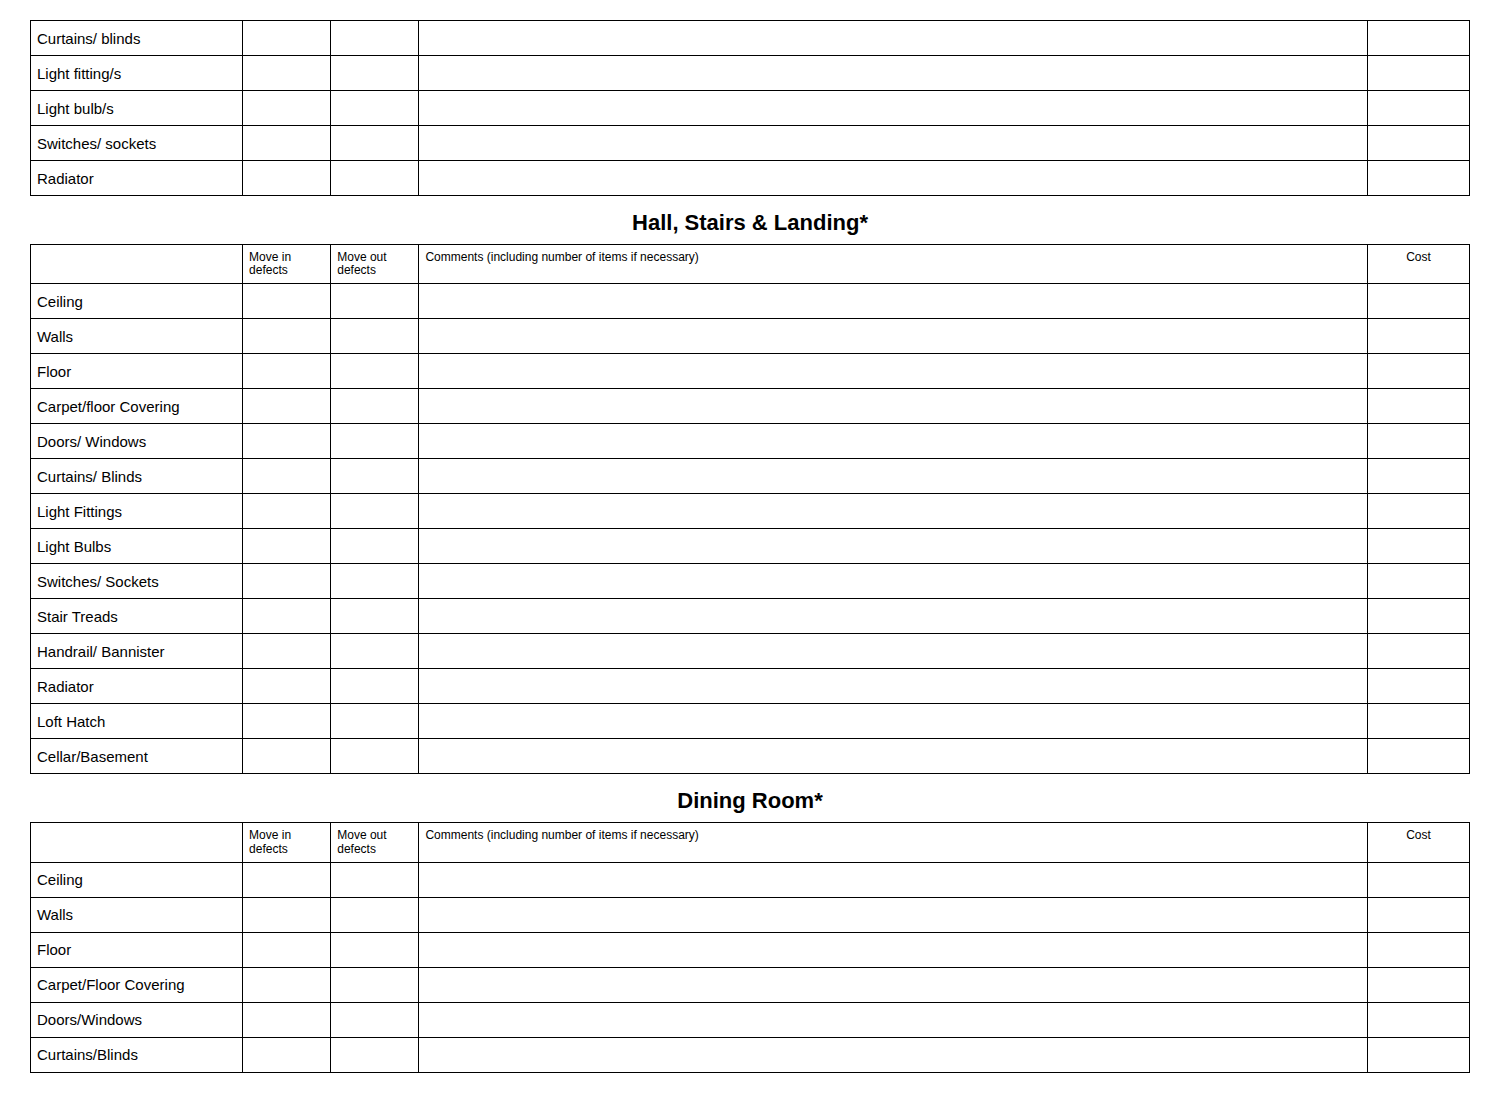| Curtains/ blinds | | | | |
| Light fitting/s | | | | |
| Light bulb/s | | | | |
| Switches/ sockets | | | | |
| Radiator | | | | |
Hall, Stairs & Landing*
| | Move in defects | Move out defects | Comments (including number of items if necessary) | Cost |
| --- | --- | --- | --- | --- |
| Ceiling | | | | |
| Walls | | | | |
| Floor | | | | |
| Carpet/floor Covering | | | | |
| Doors/ Windows | | | | |
| Curtains/ Blinds | | | | |
| Light Fittings | | | | |
| Light Bulbs | | | | |
| Switches/ Sockets | | | | |
| Stair Treads | | | | |
| Handrail/ Bannister | | | | |
| Radiator | | | | |
| Loft Hatch | | | | |
| Cellar/Basement | | | | |
Dining Room*
| | Move in defects | Move out defects | Comments (including number of items if necessary) | Cost |
| --- | --- | --- | --- | --- |
| Ceiling | | | | |
| Walls | | | | |
| Floor | | | | |
| Carpet/Floor Covering | | | | |
| Doors/Windows | | | | |
| Curtains/Blinds | | | | |